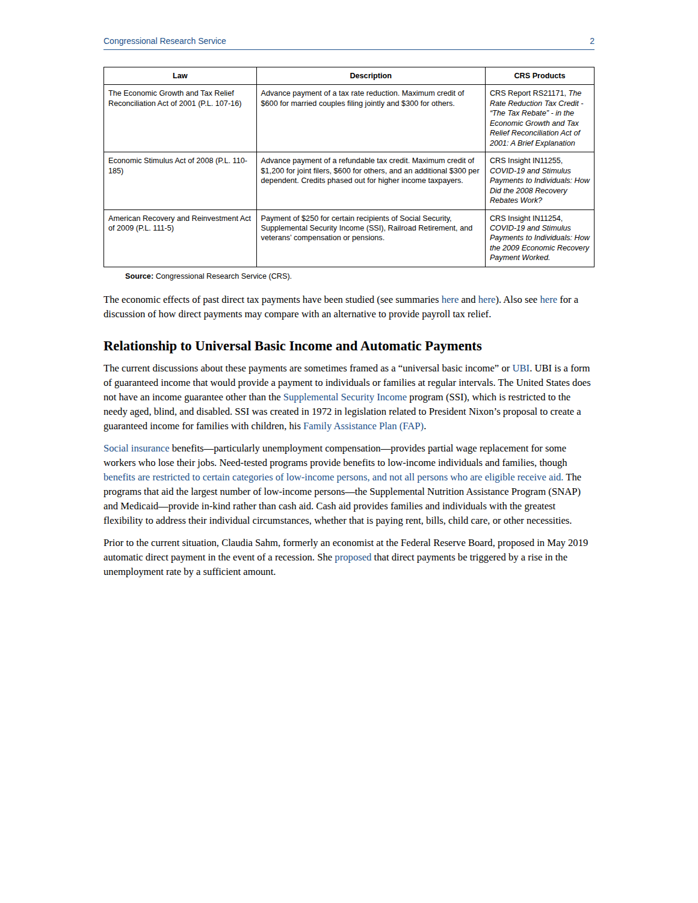Congressional Research Service 2
| Law | Description | CRS Products |
| --- | --- | --- |
| The Economic Growth and Tax Relief Reconciliation Act of 2001 (P.L. 107-16) | Advance payment of a tax rate reduction. Maximum credit of $600 for married couples filing jointly and $300 for others. | CRS Report RS21171, The Rate Reduction Tax Credit - “The Tax Rebate” - in the Economic Growth and Tax Relief Reconciliation Act of 2001: A Brief Explanation |
| Economic Stimulus Act of 2008 (P.L. 110-185) | Advance payment of a refundable tax credit. Maximum credit of $1,200 for joint filers, $600 for others, and an additional $300 per dependent. Credits phased out for higher income taxpayers. | CRS Insight IN11255, COVID-19 and Stimulus Payments to Individuals: How Did the 2008 Recovery Rebates Work? |
| American Recovery and Reinvestment Act of 2009 (P.L. 111-5) | Payment of $250 for certain recipients of Social Security, Supplemental Security Income (SSI), Railroad Retirement, and veterans’ compensation or pensions. | CRS Insight IN11254, COVID-19 and Stimulus Payments to Individuals: How the 2009 Economic Recovery Payment Worked. |
Source: Congressional Research Service (CRS).
The economic effects of past direct tax payments have been studied (see summaries here and here). Also see here for a discussion of how direct payments may compare with an alternative to provide payroll tax relief.
Relationship to Universal Basic Income and Automatic Payments
The current discussions about these payments are sometimes framed as a “universal basic income” or UBI. UBI is a form of guaranteed income that would provide a payment to individuals or families at regular intervals. The United States does not have an income guarantee other than the Supplemental Security Income program (SSI), which is restricted to the needy aged, blind, and disabled. SSI was created in 1972 in legislation related to President Nixon’s proposal to create a guaranteed income for families with children, his Family Assistance Plan (FAP).
Social insurance benefits—particularly unemployment compensation—provides partial wage replacement for some workers who lose their jobs. Need-tested programs provide benefits to low-income individuals and families, though benefits are restricted to certain categories of low-income persons, and not all persons who are eligible receive aid. The programs that aid the largest number of low-income persons—the Supplemental Nutrition Assistance Program (SNAP) and Medicaid—provide in-kind rather than cash aid. Cash aid provides families and individuals with the greatest flexibility to address their individual circumstances, whether that is paying rent, bills, child care, or other necessities.
Prior to the current situation, Claudia Sahm, formerly an economist at the Federal Reserve Board, proposed in May 2019 automatic direct payment in the event of a recession. She proposed that direct payments be triggered by a rise in the unemployment rate by a sufficient amount.